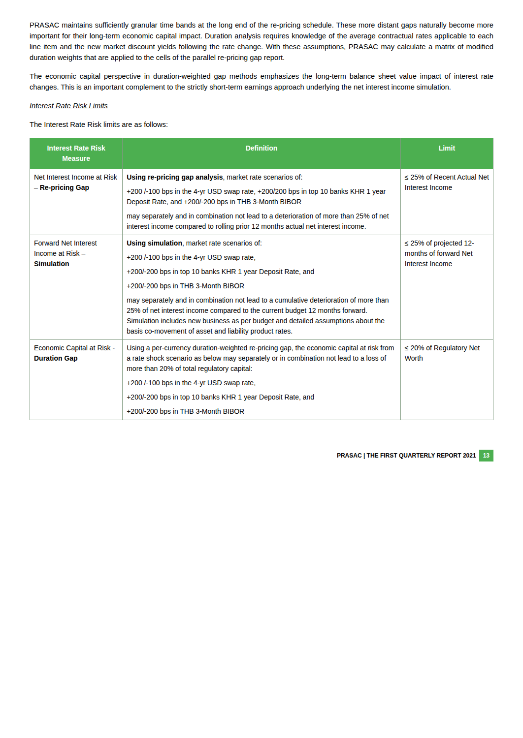PRASAC maintains sufficiently granular time bands at the long end of the re-pricing schedule. These more distant gaps naturally become more important for their long-term economic capital impact. Duration analysis requires knowledge of the average contractual rates applicable to each line item and the new market discount yields following the rate change. With these assumptions, PRASAC may calculate a matrix of modified duration weights that are applied to the cells of the parallel re-pricing gap report.
The economic capital perspective in duration-weighted gap methods emphasizes the long-term balance sheet value impact of interest rate changes. This is an important complement to the strictly short-term earnings approach underlying the net interest income simulation.
Interest Rate Risk Limits
The Interest Rate Risk limits are as follows:
| Interest Rate Risk Measure | Definition | Limit |
| --- | --- | --- |
| Net Interest Income at Risk – Re-pricing Gap | Using re-pricing gap analysis , market rate scenarios of: +200 /-100 bps in the 4-yr USD swap rate, +200/200 bps in top 10 banks KHR 1 year Deposit Rate, and +200/-200 bps in THB 3-Month BIBOR may separately and in combination not lead to a deterioration of more than 25% of net interest income compared to rolling prior 12 months actual net interest income. | ≤ 25% of Recent Actual Net Interest Income |
| Forward Net Interest Income at Risk – Simulation | Using simulation , market rate scenarios of: +200 /-100 bps in the 4-yr USD swap rate, +200/-200 bps in top 10 banks KHR 1 year Deposit Rate, and +200/-200 bps in THB 3-Month BIBOR may separately and in combination not lead to a cumulative deterioration of more than 25% of net interest income compared to the current budget 12 months forward. Simulation includes new business as per budget and detailed assumptions about the basis co-movement of asset and liability product rates. | ≤ 25% of projected 12-months of forward Net Interest Income |
| Economic Capital at Risk - Duration Gap | Using a per-currency duration-weighted re-pricing gap, the economic capital at risk from a rate shock scenario as below may separately or in combination not lead to a loss of more than 20% of total regulatory capital: +200 /-100 bps in the 4-yr USD swap rate, +200/-200 bps in top 10 banks KHR 1 year Deposit Rate, and +200/-200 bps in THB 3-Month BIBOR | ≤ 20% of Regulatory Net Worth |
PRASAC | THE FIRST QUARTERLY REPORT 202113